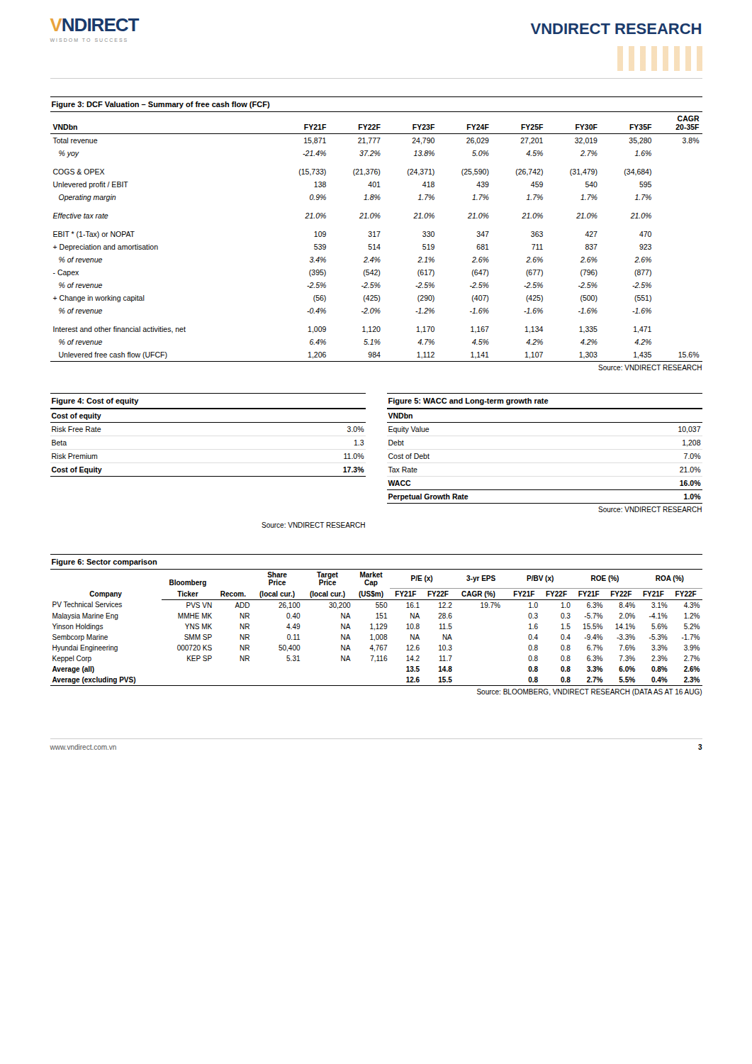VNDIRECT
WISDOM TO SUCCESS
VNDIRECT RESEARCH
Figure 3: DCF Valuation – Summary of free cash flow (FCF)
| VNDbn | FY21F | FY22F | FY23F | FY24F | FY25F | FY30F | FY35F | CAGR 20-35F |
| --- | --- | --- | --- | --- | --- | --- | --- | --- |
| Total revenue | 15,871 | 21,777 | 24,790 | 26,029 | 27,201 | 32,019 | 35,280 | 3.8% |
| % yoy | -21.4% | 37.2% | 13.8% | 5.0% | 4.5% | 2.7% | 1.6% | |
| COGS & OPEX | (15,733) | (21,376) | (24,371) | (25,590) | (26,742) | (31,479) | (34,684) | |
| Unlevered profit / EBIT | 138 | 401 | 418 | 439 | 459 | 540 | 595 | |
| Operating margin | 0.9% | 1.8% | 1.7% | 1.7% | 1.7% | 1.7% | 1.7% | |
| Effective tax rate | 21.0% | 21.0% | 21.0% | 21.0% | 21.0% | 21.0% | 21.0% | |
| EBIT * (1-Tax) or NOPAT | 109 | 317 | 330 | 347 | 363 | 427 | 470 | |
| + Depreciation and amortisation | 539 | 514 | 519 | 681 | 711 | 837 | 923 | |
| % of revenue | 3.4% | 2.4% | 2.1% | 2.6% | 2.6% | 2.6% | 2.6% | |
| - Capex | (395) | (542) | (617) | (647) | (677) | (796) | (877) | |
| % of revenue | -2.5% | -2.5% | -2.5% | -2.5% | -2.5% | -2.5% | -2.5% | |
| + Change in working capital | (56) | (425) | (290) | (407) | (425) | (500) | (551) | |
| % of revenue | -0.4% | -2.0% | -1.2% | -1.6% | -1.6% | -1.6% | -1.6% | |
| Interest and other financial activities, net | 1,009 | 1,120 | 1,170 | 1,167 | 1,134 | 1,335 | 1,471 | |
| % of revenue | 6.4% | 5.1% | 4.7% | 4.5% | 4.2% | 4.2% | 4.2% | |
| Unlevered free cash flow (UFCF) | 1,206 | 984 | 1,112 | 1,141 | 1,107 | 1,303 | 1,435 | 15.6% |
Source: VNDIRECT RESEARCH
Figure 4: Cost of equity
| Cost of equity | |
| Risk Free Rate | 3.0% |
| Beta | 1.3 |
| Risk Premium | 11.0% |
| Cost of Equity | 17.3% |
Source: VNDIRECT RESEARCH
Figure 5: WACC and Long-term growth rate
| VNDbn | |
| Equity Value | 10,037 |
| Debt | 1,208 |
| Cost of Debt | 7.0% |
| Tax Rate | 21.0% |
| WACC | 16.0% |
| Perpetual Growth Rate | 1.0% |
Source: VNDIRECT RESEARCH
Figure 6: Sector comparison
| Company | Bloomberg | | Share Price | Target Price | Market Cap | P/E (x) | 3-yr EPS | P/BV (x) | ROE (%) | ROA (%) |
| --- | --- | --- | --- | --- | --- | --- | --- | --- | --- | --- |
| Ticker | Recom. | (local cur.) | (local cur.) | (US$m) | FY21F | FY22F | CAGR (%) | | FY21F | FY22F | FY21F | FY22F | FY21F | FY22F |
| PV Technical Services | PVS VN | ADD | 26,100 | 30,200 | 550 | 16.1 | 12.2 | 19.7% | | 1.0 | 1.0 | 6.3% | 8.4% | 3.1% | 4.3% |
| Malaysia Marine Eng | MMHE MK | NR | 0.40 | NA | 151 | NA | 28.6 | | | 0.3 | 0.3 | -5.7% | 2.0% | -4.1% | 1.2% |
| Yinson Holdings | YNS MK | NR | 4.49 | NA | 1,129 | 10.8 | 11.5 | | | 1.6 | 1.5 | 15.5% | 14.1% | 5.6% | 5.2% |
| Sembcorp Marine | SMM SP | NR | 0.11 | NA | 1,008 | NA | NA | | | 0.4 | 0.4 | -9.4% | -3.3% | -5.3% | -1.7% |
| Hyundai Engineering | 000720 KS | NR | 50,400 | NA | 4,767 | 12.6 | 10.3 | | | 0.8 | 0.8 | 6.7% | 7.6% | 3.3% | 3.9% |
| Keppel Corp | KEP SP | NR | 5.31 | NA | 7,116 | 14.2 | 11.7 | | | 0.8 | 0.8 | 6.3% | 7.3% | 2.3% | 2.7% |
| Average (all) | | | | | | 13.5 | 14.8 | | | 0.8 | 0.8 | 3.3% | 6.0% | 0.8% | 2.6% |
| Average (excluding PVS) | | | | | | 12.6 | 15.5 | | | 0.8 | 0.8 | 2.7% | 5.5% | 0.4% | 2.3% |
Source: BLOOMBERG, VNDIRECT RESEARCH (DATA AS AT 16 AUG)
www.vndirect.com.vn
3